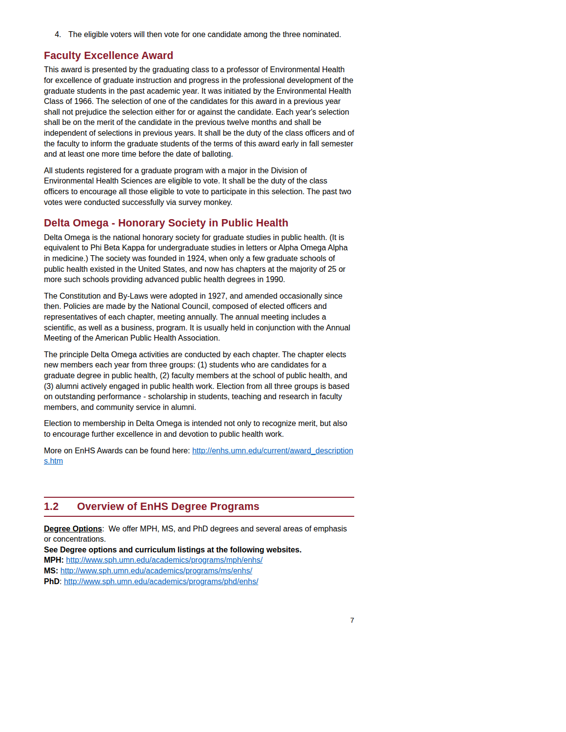The eligible voters will then vote for one candidate among the three nominated.
Faculty Excellence Award
This award is presented by the graduating class to a professor of Environmental Health for excellence of graduate instruction and progress in the professional development of the graduate students in the past academic year. It was initiated by the Environmental Health Class of 1966. The selection of one of the candidates for this award in a previous year shall not prejudice the selection either for or against the candidate. Each year's selection shall be on the merit of the candidate in the previous twelve months and shall be independent of selections in previous years. It shall be the duty of the class officers and of the faculty to inform the graduate students of the terms of this award early in fall semester and at least one more time before the date of balloting.
All students registered for a graduate program with a major in the Division of Environmental Health Sciences are eligible to vote. It shall be the duty of the class officers to encourage all those eligible to vote to participate in this selection. The past two votes were conducted successfully via survey monkey.
Delta Omega - Honorary Society in Public Health
Delta Omega is the national honorary society for graduate studies in public health. (It is equivalent to Phi Beta Kappa for undergraduate studies in letters or Alpha Omega Alpha in medicine.) The society was founded in 1924, when only a few graduate schools of public health existed in the United States, and now has chapters at the majority of 25 or more such schools providing advanced public health degrees in 1990.
The Constitution and By-Laws were adopted in 1927, and amended occasionally since then. Policies are made by the National Council, composed of elected officers and representatives of each chapter, meeting annually. The annual meeting includes a scientific, as well as a business, program. It is usually held in conjunction with the Annual Meeting of the American Public Health Association.
The principle Delta Omega activities are conducted by each chapter. The chapter elects new members each year from three groups: (1) students who are candidates for a graduate degree in public health, (2) faculty members at the school of public health, and (3) alumni actively engaged in public health work. Election from all three groups is based on outstanding performance - scholarship in students, teaching and research in faculty members, and community service in alumni.
Election to membership in Delta Omega is intended not only to recognize merit, but also to encourage further excellence in and devotion to public health work.
More on EnHS Awards can be found here: http://enhs.umn.edu/current/award_descriptions.htm
1.2 Overview of EnHS Degree Programs
Degree Options: We offer MPH, MS, and PhD degrees and several areas of emphasis or concentrations.
See Degree options and curriculum listings at the following websites.
MPH: http://www.sph.umn.edu/academics/programs/mph/enhs/
MS: http://www.sph.umn.edu/academics/programs/ms/enhs/
PhD: http://www.sph.umn.edu/academics/programs/phd/enhs/
7